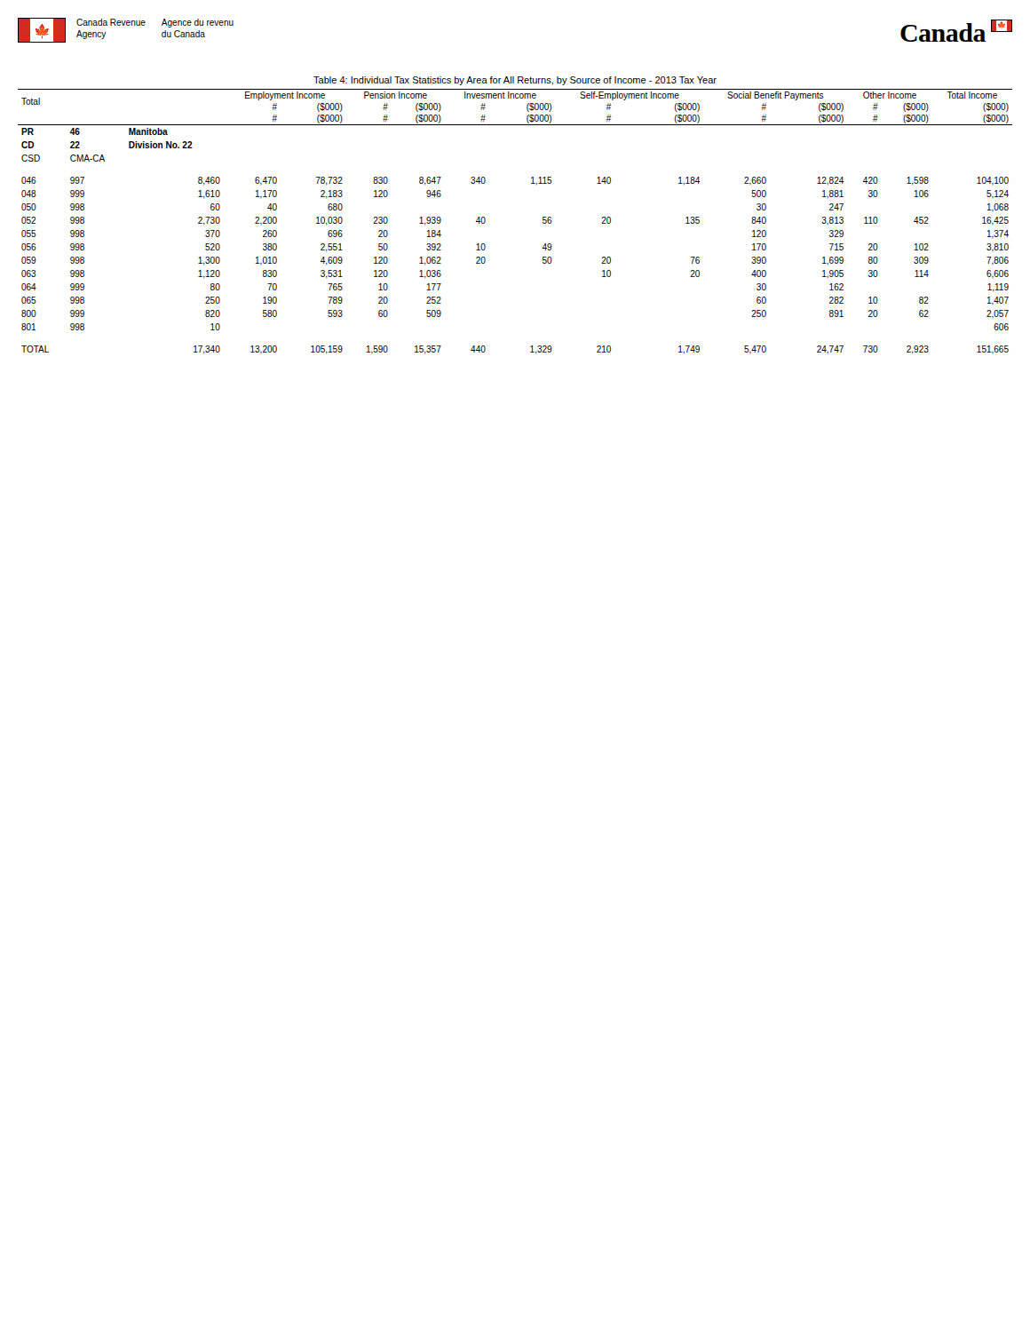🍁
Canada Revenue
Agency Agence du revenu
du Canada
Canada 🍁
Table 4: Individual Tax Statistics by Area for All Returns, by Source of Income - 2013 Tax Year
| Total | Employment Income | Pension Income | Invesment Income | Self-Employment Income | Social Benefit Payments | Other Income | Total Income |
| --- | --- | --- | --- | --- | --- | --- | --- |
| # | ($000) | # | ($000) | # | ($000) | # | ($000) | # | ($000) | # | ($000) | ($000) |
| | | | # | ($000) | # | ($000) | # | ($000) | # | ($000) | # | ($000) | # | ($000) | ($000) |
| PR | 46 | Manitoba | | | | | | | | | | | | | |
| CD | 22 | Division No. 22 | | | | | | | | | | | | | |
| CSD | CMA-CA | | | | | | | | | | | | | | |
| 046 | 997 | 8,460 | 6,470 | 78,732 | 830 | 8,647 | 340 | 1,115 | 140 | 1,184 | 2,660 | 12,824 | 420 | 1,598 | 104,100 |
| 048 | 999 | 1,610 | 1,170 | 2,183 | 120 | 946 | | | | | 500 | 1,881 | 30 | 106 | 5,124 |
| 050 | 998 | 60 | 40 | 680 | | | | | | | 30 | 247 | | | 1,068 |
| 052 | 998 | 2,730 | 2,200 | 10,030 | 230 | 1,939 | 40 | 56 | 20 | 135 | 840 | 3,813 | 110 | 452 | 16,425 |
| 055 | 998 | 370 | 260 | 696 | 20 | 184 | | | | | 120 | 329 | | | 1,374 |
| 056 | 998 | 520 | 380 | 2,551 | 50 | 392 | 10 | 49 | | | 170 | 715 | 20 | 102 | 3,810 |
| 059 | 998 | 1,300 | 1,010 | 4,609 | 120 | 1,062 | 20 | 50 | 20 | 76 | 390 | 1,699 | 80 | 309 | 7,806 |
| 063 | 998 | 1,120 | 830 | 3,531 | 120 | 1,036 | | | 10 | 20 | 400 | 1,905 | 30 | 114 | 6,606 |
| 064 | 999 | 80 | 70 | 765 | 10 | 177 | | | | | 30 | 162 | | | 1,119 |
| 065 | 998 | 250 | 190 | 789 | 20 | 252 | | | | | 60 | 282 | 10 | 82 | 1,407 |
| 800 | 999 | 820 | 580 | 593 | 60 | 509 | | | | | 250 | 891 | 20 | 62 | 2,057 |
| 801 | 998 | 10 | | | | | | | | | | | | | 606 |
| TOTAL | | 17,340 | 13,200 | 105,159 | 1,590 | 15,357 | 440 | 1,329 | 210 | 1,749 | 5,470 | 24,747 | 730 | 2,923 | 151,665 |